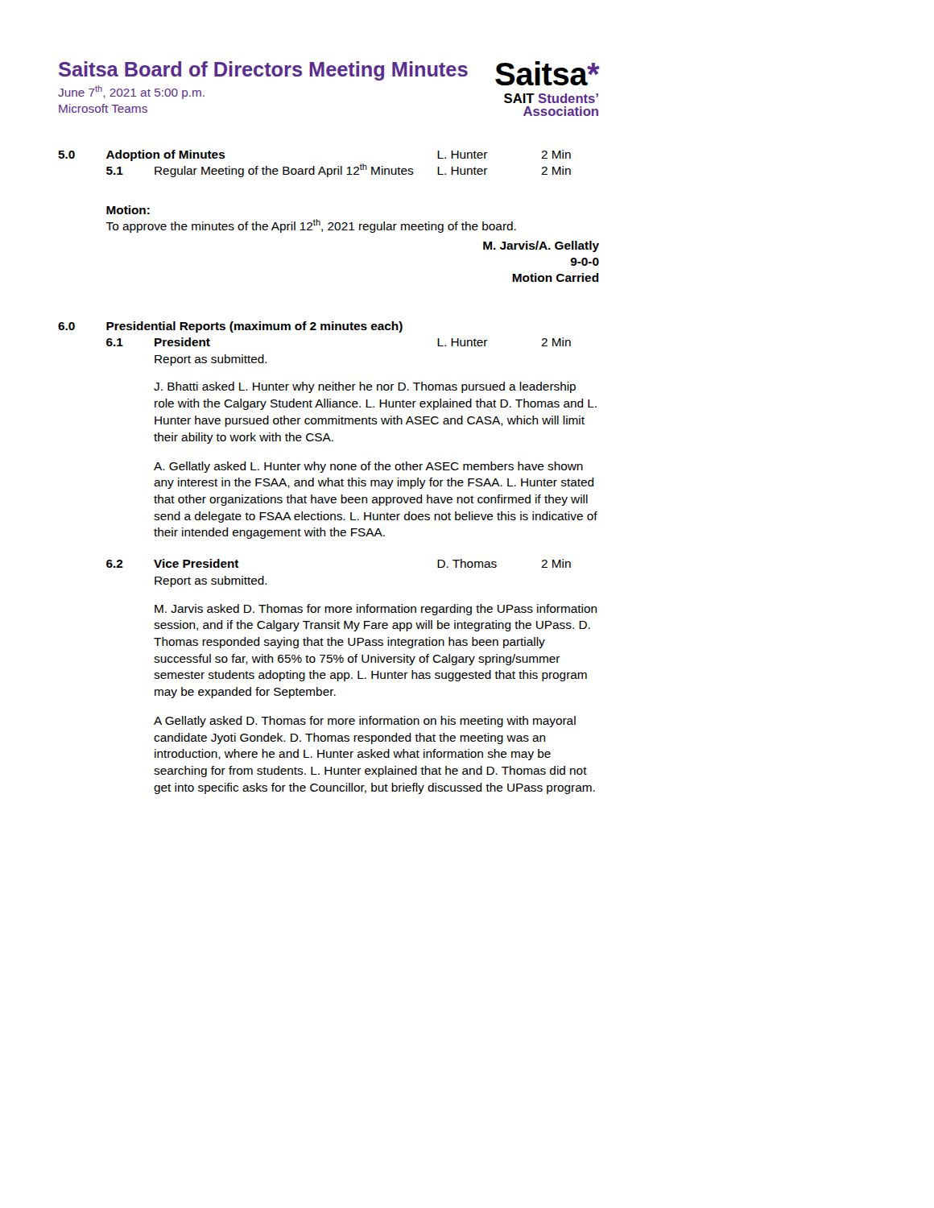Saitsa Board of Directors Meeting Minutes
June 7th, 2021 at 5:00 p.m.
Microsoft Teams
Saitsa*
SAIT Students’
Association
| 5.0 | Adoption of Minutes | L. Hunter | 2 Min |
| | / 5.1 / Regular Meeting of the Board April 12 th Minutes / | L. Hunter | 2 Min |
Motion:
To approve the minutes of the April 12th, 2021 regular meeting of the board.
M. Jarvis/A. Gellatly
9-0-0
Motion Carried
| 6.0 | Presidential Reports (maximum of 2 minutes each) |
| | / 6.1 / President / | L. Hunter | 2 Min |
Report as submitted.
J. Bhatti asked L. Hunter why neither he nor D. Thomas pursued a leadership role with the Calgary Student Alliance. L. Hunter explained that D. Thomas and L. Hunter have pursued other commitments with ASEC and CASA, which will limit their ability to work with the CSA.
A. Gellatly asked L. Hunter why none of the other ASEC members have shown any interest in the FSAA, and what this may imply for the FSAA. L. Hunter stated that other organizations that have been approved have not confirmed if they will send a delegate to FSAA elections. L. Hunter does not believe this is indicative of their intended engagement with the FSAA.
| | / 6.2 / Vice President / | D. Thomas | 2 Min |
Report as submitted.
M. Jarvis asked D. Thomas for more information regarding the UPass information session, and if the Calgary Transit My Fare app will be integrating the UPass. D. Thomas responded saying that the UPass integration has been partially successful so far, with 65% to 75% of University of Calgary spring/summer semester students adopting the app. L. Hunter has suggested that this program may be expanded for September.
A Gellatly asked D. Thomas for more information on his meeting with mayoral candidate Jyoti Gondek. D. Thomas responded that the meeting was an introduction, where he and L. Hunter asked what information she may be searching for from students. L. Hunter explained that he and D. Thomas did not get into specific asks for the Councillor, but briefly discussed the UPass program.